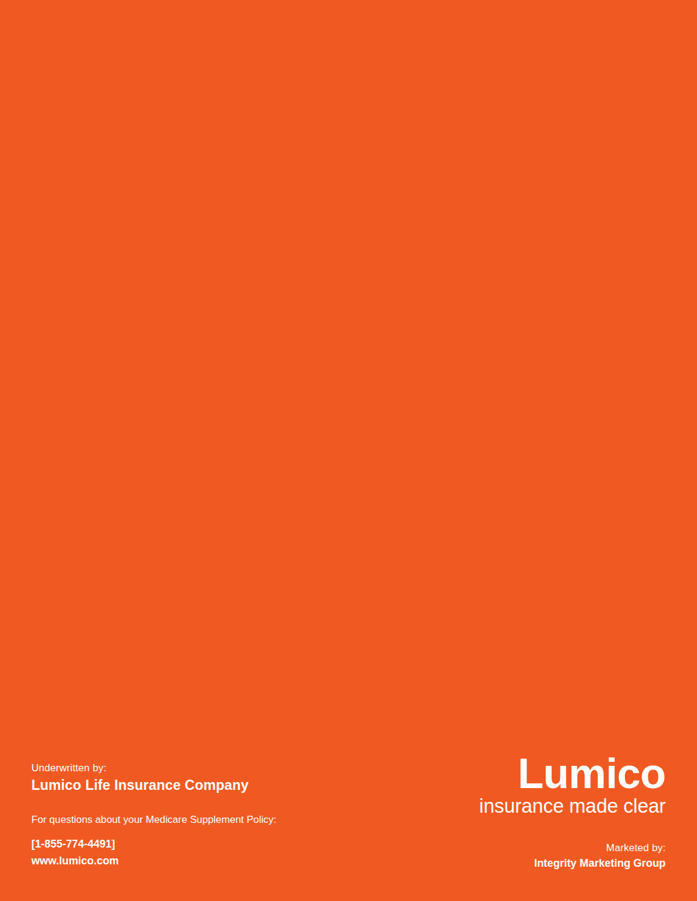Underwritten by:
Lumico Life Insurance Company
For questions about your Medicare Supplement Policy:
[1-855-774-4491]
www.lumico.com
Lumico
insurance made clear
Marketed by:
Integrity Marketing Group